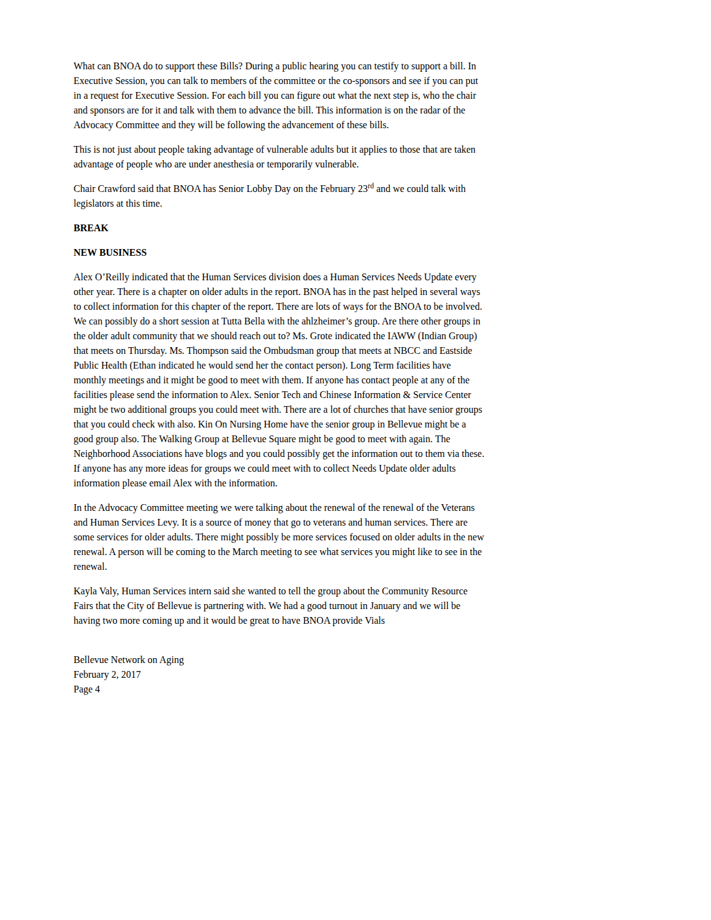What can BNOA do to support these Bills? During a public hearing you can testify to support a bill. In Executive Session, you can talk to members of the committee or the co-sponsors and see if you can put in a request for Executive Session. For each bill you can figure out what the next step is, who the chair and sponsors are for it and talk with them to advance the bill. This information is on the radar of the Advocacy Committee and they will be following the advancement of these bills.
This is not just about people taking advantage of vulnerable adults but it applies to those that are taken advantage of people who are under anesthesia or temporarily vulnerable.
Chair Crawford said that BNOA has Senior Lobby Day on the February 23rd and we could talk with legislators at this time.
BREAK
NEW BUSINESS
Alex O’Reilly indicated that the Human Services division does a Human Services Needs Update every other year. There is a chapter on older adults in the report. BNOA has in the past helped in several ways to collect information for this chapter of the report. There are lots of ways for the BNOA to be involved. We can possibly do a short session at Tutta Bella with the ahlzheimer’s group. Are there other groups in the older adult community that we should reach out to? Ms. Grote indicated the IAWW (Indian Group) that meets on Thursday. Ms. Thompson said the Ombudsman group that meets at NBCC and Eastside Public Health (Ethan indicated he would send her the contact person). Long Term facilities have monthly meetings and it might be good to meet with them. If anyone has contact people at any of the facilities please send the information to Alex. Senior Tech and Chinese Information & Service Center might be two additional groups you could meet with. There are a lot of churches that have senior groups that you could check with also. Kin On Nursing Home have the senior group in Bellevue might be a good group also. The Walking Group at Bellevue Square might be good to meet with again. The Neighborhood Associations have blogs and you could possibly get the information out to them via these. If anyone has any more ideas for groups we could meet with to collect Needs Update older adults information please email Alex with the information.
In the Advocacy Committee meeting we were talking about the renewal of the renewal of the Veterans and Human Services Levy. It is a source of money that go to veterans and human services. There are some services for older adults. There might possibly be more services focused on older adults in the new renewal. A person will be coming to the March meeting to see what services you might like to see in the renewal.
Kayla Valy, Human Services intern said she wanted to tell the group about the Community Resource Fairs that the City of Bellevue is partnering with. We had a good turnout in January and we will be having two more coming up and it would be great to have BNOA provide Vials
Bellevue Network on Aging
February 2, 2017
Page 4